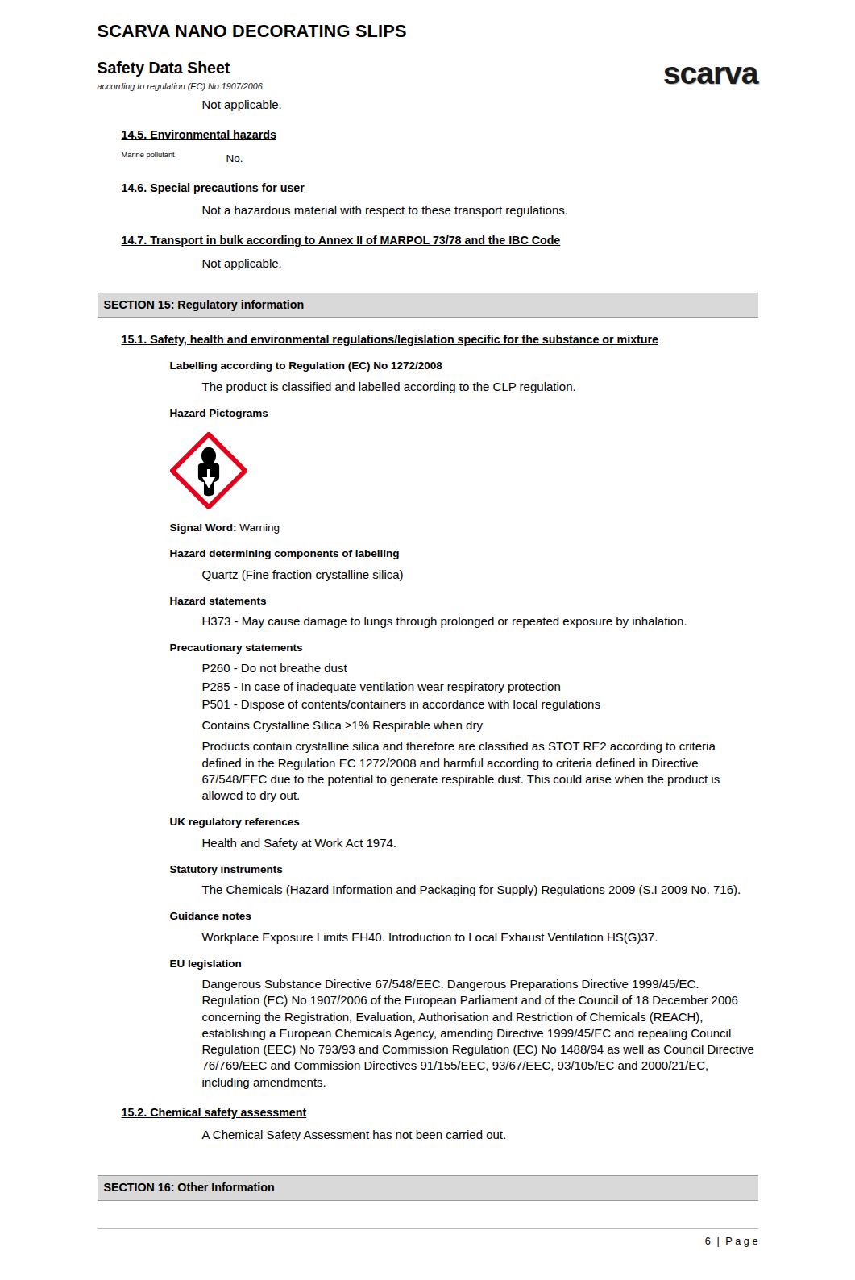SCARVA NANO DECORATING SLIPS
Safety Data Sheet
according to regulation (EC) No 1907/2006
scarva
Not applicable.
14.5. Environmental hazards
Marine pollutant
No.
14.6. Special precautions for user
Not a hazardous material with respect to these transport regulations.
14.7. Transport in bulk according to Annex II of MARPOL 73/78 and the IBC Code
Not applicable.
SECTION 15: Regulatory information
15.1. Safety, health and environmental regulations/legislation specific for the substance or mixture
Labelling according to Regulation (EC) No 1272/2008
The product is classified and labelled according to the CLP regulation.
Hazard Pictograms
Signal Word: Warning
Hazard determining components of labelling
Quartz (Fine fraction crystalline silica)
Hazard statements
H373 - May cause damage to lungs through prolonged or repeated exposure by inhalation.
Precautionary statements
P260 - Do not breathe dust
P285 - In case of inadequate ventilation wear respiratory protection
P501 - Dispose of contents/containers in accordance with local regulations
Contains Crystalline Silica ≥1% Respirable when dry
Products contain crystalline silica and therefore are classified as STOT RE2 according to criteria defined in the Regulation EC 1272/2008 and harmful according to criteria defined in Directive 67/548/EEC due to the potential to generate respirable dust. This could arise when the product is allowed to dry out.
UK regulatory references
Health and Safety at Work Act 1974.
Statutory instruments
The Chemicals (Hazard Information and Packaging for Supply) Regulations 2009 (S.I 2009 No. 716).
Guidance notes
Workplace Exposure Limits EH40. Introduction to Local Exhaust Ventilation HS(G)37.
EU legislation
Dangerous Substance Directive 67/548/EEC. Dangerous Preparations Directive 1999/45/EC. Regulation (EC) No 1907/2006 of the European Parliament and of the Council of 18 December 2006 concerning the Registration, Evaluation, Authorisation and Restriction of Chemicals (REACH), establishing a European Chemicals Agency, amending Directive 1999/45/EC and repealing Council Regulation (EEC) No 793/93 and Commission Regulation (EC) No 1488/94 as well as Council Directive 76/769/EEC and Commission Directives 91/155/EEC, 93/67/EEC, 93/105/EC and 2000/21/EC, including amendments.
15.2. Chemical safety assessment
A Chemical Safety Assessment has not been carried out.
SECTION 16: Other Information
6 | P a g e